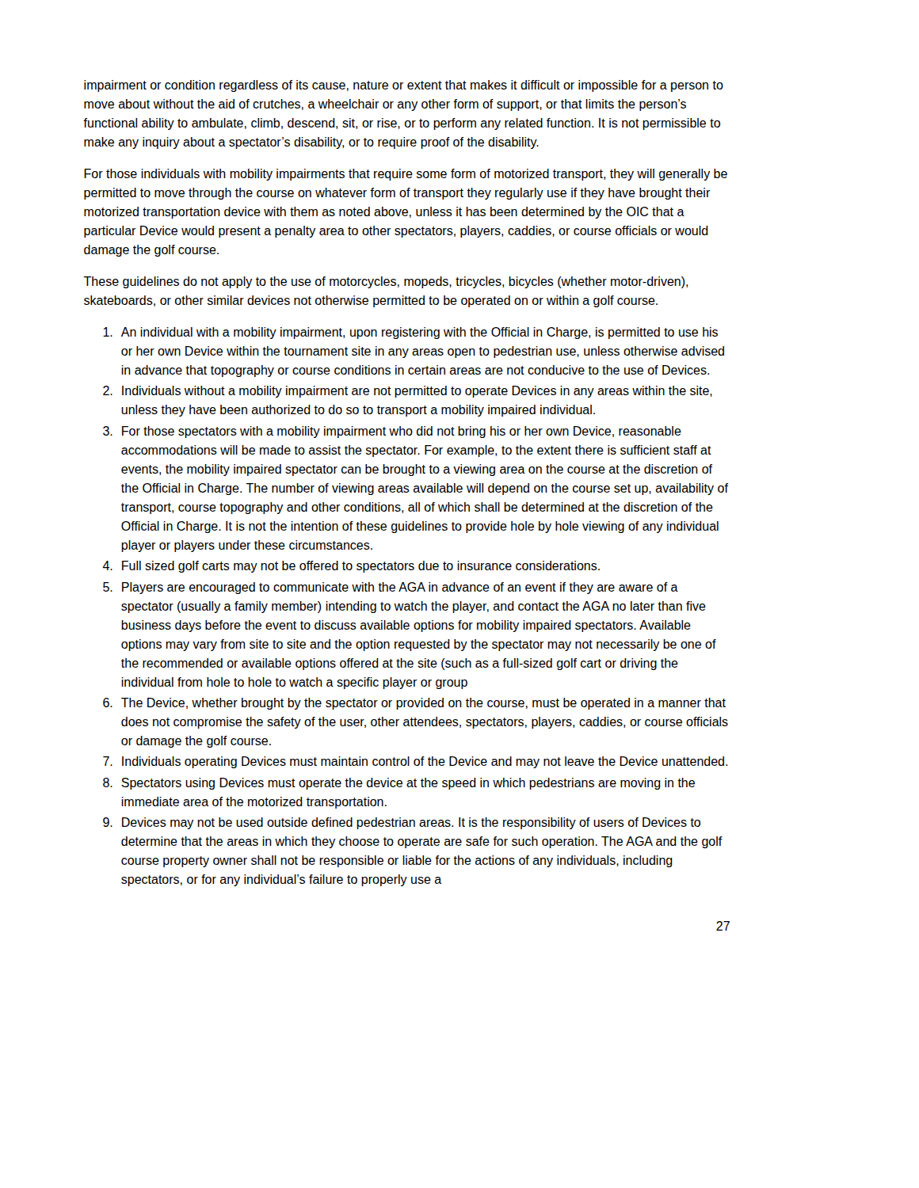impairment or condition regardless of its cause, nature or extent that makes it difficult or impossible for a person to move about without the aid of crutches, a wheelchair or any other form of support, or that limits the person’s functional ability to ambulate, climb, descend, sit, or rise, or to perform any related function. It is not permissible to make any inquiry about a spectator’s disability, or to require proof of the disability.
For those individuals with mobility impairments that require some form of motorized transport, they will generally be permitted to move through the course on whatever form of transport they regularly use if they have brought their motorized transportation device with them as noted above, unless it has been determined by the OIC that a particular Device would present a penalty area to other spectators, players, caddies, or course officials or would damage the golf course.
These guidelines do not apply to the use of motorcycles, mopeds, tricycles, bicycles (whether motor-driven), skateboards, or other similar devices not otherwise permitted to be operated on or within a golf course.
An individual with a mobility impairment, upon registering with the Official in Charge, is permitted to use his or her own Device within the tournament site in any areas open to pedestrian use, unless otherwise advised in advance that topography or course conditions in certain areas are not conducive to the use of Devices.
Individuals without a mobility impairment are not permitted to operate Devices in any areas within the site, unless they have been authorized to do so to transport a mobility impaired individual.
For those spectators with a mobility impairment who did not bring his or her own Device, reasonable accommodations will be made to assist the spectator. For example, to the extent there is sufficient staff at events, the mobility impaired spectator can be brought to a viewing area on the course at the discretion of the Official in Charge. The number of viewing areas available will depend on the course set up, availability of transport, course topography and other conditions, all of which shall be determined at the discretion of the Official in Charge. It is not the intention of these guidelines to provide hole by hole viewing of any individual player or players under these circumstances.
Full sized golf carts may not be offered to spectators due to insurance considerations.
Players are encouraged to communicate with the AGA in advance of an event if they are aware of a spectator (usually a family member) intending to watch the player, and contact the AGA no later than five business days before the event to discuss available options for mobility impaired spectators. Available options may vary from site to site and the option requested by the spectator may not necessarily be one of the recommended or available options offered at the site (such as a full-sized golf cart or driving the individual from hole to hole to watch a specific player or group
The Device, whether brought by the spectator or provided on the course, must be operated in a manner that does not compromise the safety of the user, other attendees, spectators, players, caddies, or course officials or damage the golf course.
Individuals operating Devices must maintain control of the Device and may not leave the Device unattended.
Spectators using Devices must operate the device at the speed in which pedestrians are moving in the immediate area of the motorized transportation.
Devices may not be used outside defined pedestrian areas. It is the responsibility of users of Devices to determine that the areas in which they choose to operate are safe for such operation. The AGA and the golf course property owner shall not be responsible or liable for the actions of any individuals, including spectators, or for any individual’s failure to properly use a
27